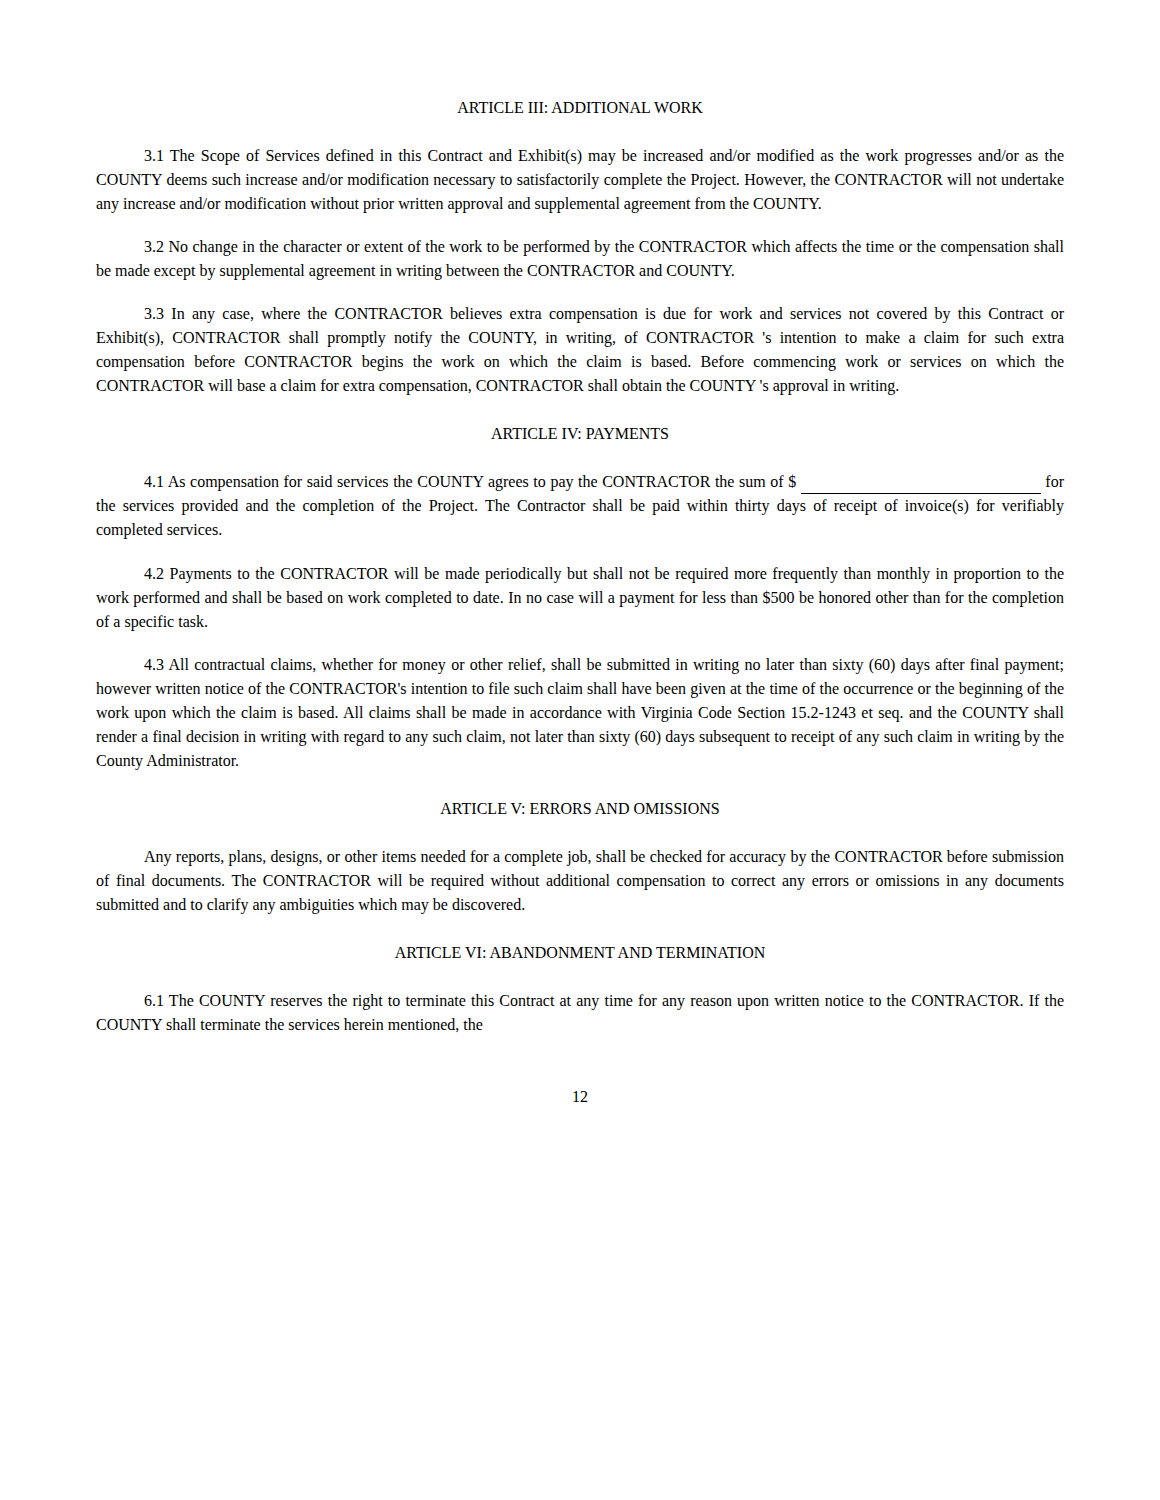ARTICLE III: ADDITIONAL WORK
3.1 The Scope of Services defined in this Contract and Exhibit(s) may be increased and/or modified as the work progresses and/or as the COUNTY deems such increase and/or modification necessary to satisfactorily complete the Project. However, the CONTRACTOR will not undertake any increase and/or modification without prior written approval and supplemental agreement from the COUNTY.
3.2 No change in the character or extent of the work to be performed by the CONTRACTOR which affects the time or the compensation shall be made except by supplemental agreement in writing between the CONTRACTOR and COUNTY.
3.3 In any case, where the CONTRACTOR believes extra compensation is due for work and services not covered by this Contract or Exhibit(s), CONTRACTOR shall promptly notify the COUNTY, in writing, of CONTRACTOR 's intention to make a claim for such extra compensation before CONTRACTOR begins the work on which the claim is based. Before commencing work or services on which the CONTRACTOR will base a claim for extra compensation, CONTRACTOR shall obtain the COUNTY 's approval in writing.
ARTICLE IV: PAYMENTS
4.1 As compensation for said services the COUNTY agrees to pay the CONTRACTOR the sum of $ for the services provided and the completion of the Project. The Contractor shall be paid within thirty days of receipt of invoice(s) for verifiably completed services.
4.2 Payments to the CONTRACTOR will be made periodically but shall not be required more frequently than monthly in proportion to the work performed and shall be based on work completed to date. In no case will a payment for less than $500 be honored other than for the completion of a specific task.
4.3 All contractual claims, whether for money or other relief, shall be submitted in writing no later than sixty (60) days after final payment; however written notice of the CONTRACTOR's intention to file such claim shall have been given at the time of the occurrence or the beginning of the work upon which the claim is based. All claims shall be made in accordance with Virginia Code Section 15.2-1243 et seq. and the COUNTY shall render a final decision in writing with regard to any such claim, not later than sixty (60) days subsequent to receipt of any such claim in writing by the County Administrator.
ARTICLE V: ERRORS AND OMISSIONS
Any reports, plans, designs, or other items needed for a complete job, shall be checked for accuracy by the CONTRACTOR before submission of final documents. The CONTRACTOR will be required without additional compensation to correct any errors or omissions in any documents submitted and to clarify any ambiguities which may be discovered.
ARTICLE VI: ABANDONMENT AND TERMINATION
6.1 The COUNTY reserves the right to terminate this Contract at any time for any reason upon written notice to the CONTRACTOR. If the COUNTY shall terminate the services herein mentioned, the
12